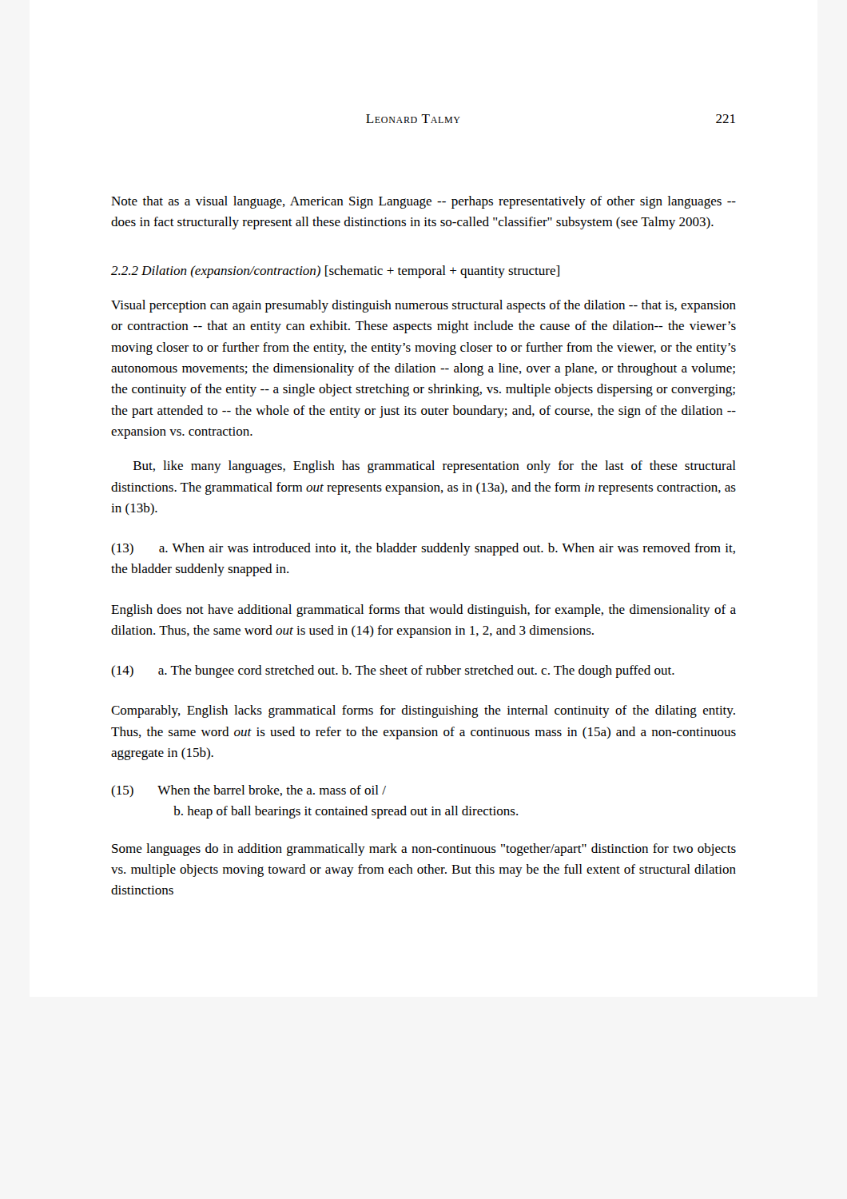Leonard Talmy 221
Note that as a visual language, American Sign Language -- perhaps representatively of other sign languages -- does in fact structurally represent all these distinctions in its so-called "classifier" subsystem (see Talmy 2003).
2.2.2 Dilation (expansion/contraction) [schematic + temporal + quantity structure]
Visual perception can again presumably distinguish numerous structural aspects of the dilation -- that is, expansion or contraction -- that an entity can exhibit. These aspects might include the cause of the dilation-- the viewer’s moving closer to or further from the entity, the entity’s moving closer to or further from the viewer, or the entity’s autonomous movements; the dimensionality of the dilation -- along a line, over a plane, or throughout a volume; the continuity of the entity -- a single object stretching or shrinking, vs. multiple objects dispersing or converging; the part attended to -- the whole of the entity or just its outer boundary; and, of course, the sign of the dilation -- expansion vs. contraction.
But, like many languages, English has grammatical representation only for the last of these structural distinctions. The grammatical form out represents expansion, as in (13a), and the form in represents contraction, as in (13b).
(13) a. When air was introduced into it, the bladder suddenly snapped out. b. When air was removed from it, the bladder suddenly snapped in.
English does not have additional grammatical forms that would distinguish, for example, the dimensionality of a dilation. Thus, the same word out is used in (14) for expansion in 1, 2, and 3 dimensions.
(14) a. The bungee cord stretched out. b. The sheet of rubber stretched out. c. The dough puffed out.
Comparably, English lacks grammatical forms for distinguishing the internal continuity of the dilating entity. Thus, the same word out is used to refer to the expansion of a continuous mass in (15a) and a non-continuous aggregate in (15b).
(15) When the barrel broke, the a. mass of oil / b. heap of ball bearings it contained spread out in all directions.
Some languages do in addition grammatically mark a non-continuous "together/apart" distinction for two objects vs. multiple objects moving toward or away from each other. But this may be the full extent of structural dilation distinctions